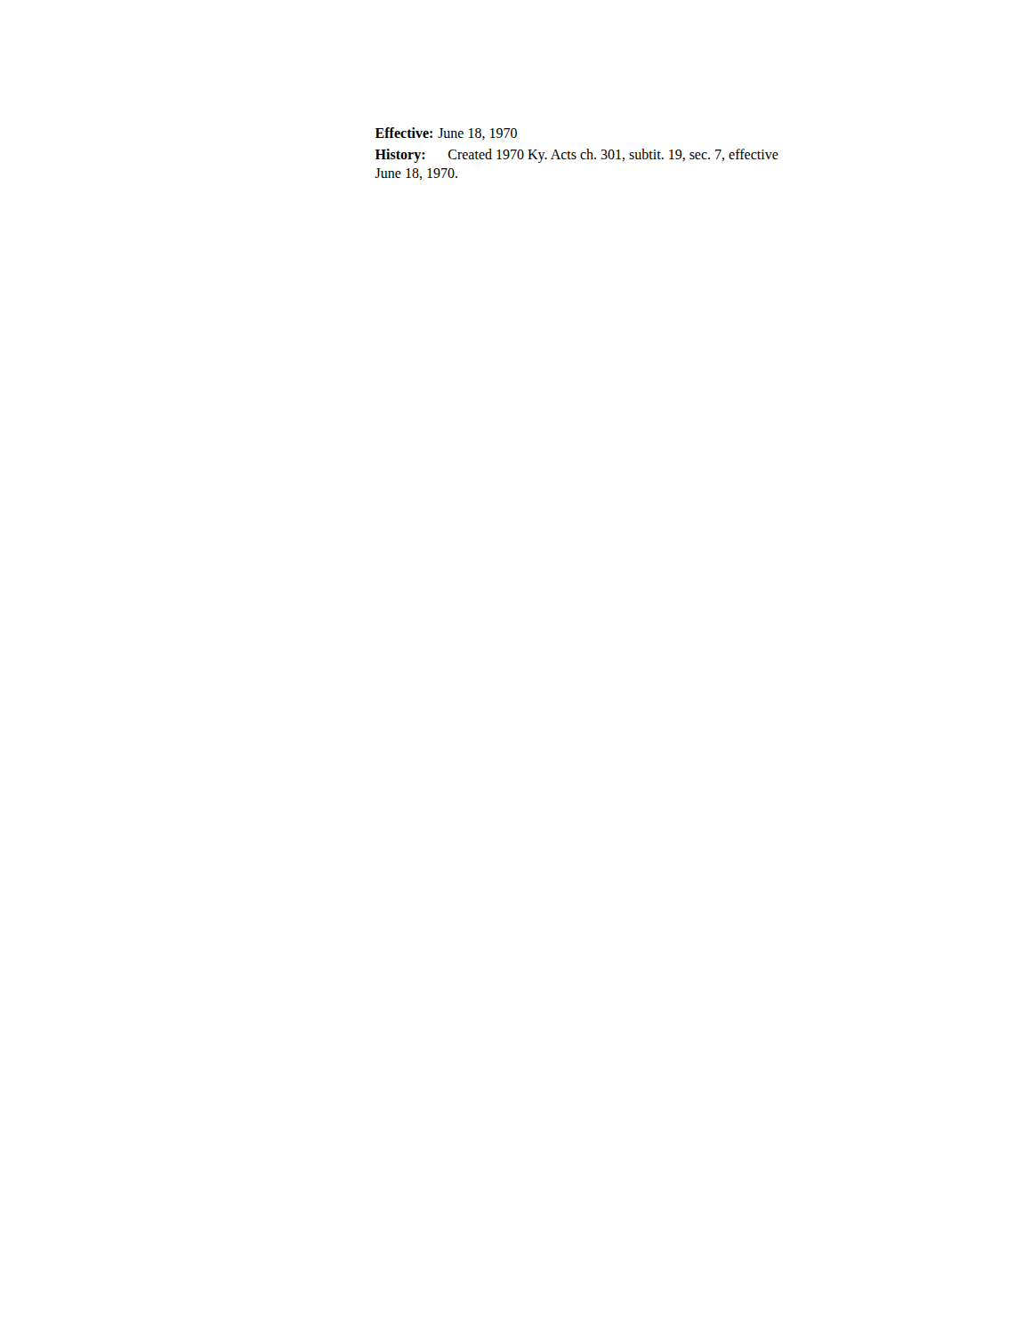Effective:
June 18, 1970
History:
Created 1970 Ky. Acts ch. 301, subtit. 19, sec. 7, effective June 18, 1970.